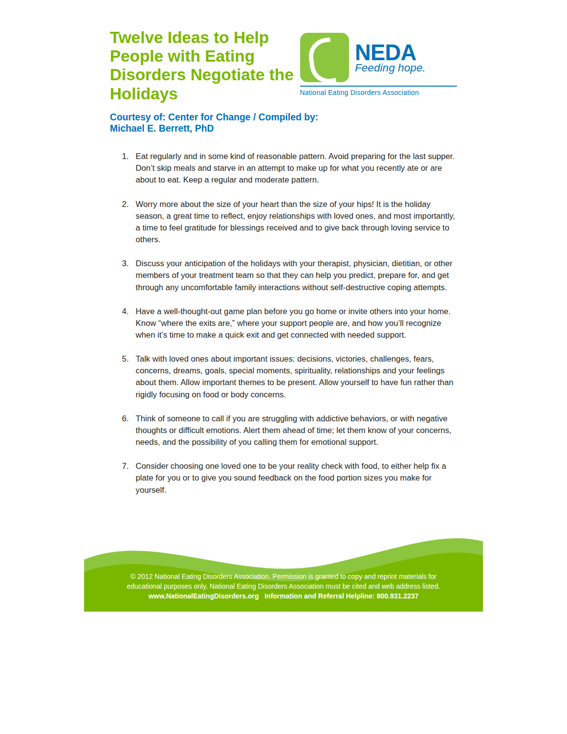NEDA
Feeding hope.
National Eating Disorders Association
Twelve Ideas to Help People with Eating Disorders Negotiate the Holidays
Courtesy of: Center for Change / Compiled by: Michael E. Berrett, PhD
Eat regularly and in some kind of reasonable pattern. Avoid preparing for the last supper. Don’t skip meals and starve in an attempt to make up for what you recently ate or are about to eat. Keep a regular and moderate pattern.
Worry more about the size of your heart than the size of your hips! It is the holiday season, a great time to reflect, enjoy relationships with loved ones, and most importantly, a time to feel gratitude for blessings received and to give back through loving service to others.
Discuss your anticipation of the holidays with your therapist, physician, dietitian, or other members of your treatment team so that they can help you predict, prepare for, and get through any uncomfortable family interactions without self-destructive coping attempts.
Have a well-thought-out game plan before you go home or invite others into your home. Know “where the exits are,” where your support people are, and how you’ll recognize when it’s time to make a quick exit and get connected with needed support.
Talk with loved ones about important issues: decisions, victories, challenges, fears, concerns, dreams, goals, special moments, spirituality, relationships and your feelings about them. Allow important themes to be present. Allow yourself to have fun rather than rigidly focusing on food or body concerns.
Think of someone to call if you are struggling with addictive behaviors, or with negative thoughts or difficult emotions. Alert them ahead of time; let them know of your concerns, needs, and the possibility of you calling them for emotional support.
Consider choosing one loved one to be your reality check with food, to either help fix a plate for you or to give you sound feedback on the food portion sizes you make for yourself.
© 2012 National Eating Disorders Association. Permission is granted to copy and reprint materials for educational purposes only. National Eating Disorders Association must be cited and web address listed.
www.NationalEatingDisorders.org Information and Referral Helpline: 800.931.2237